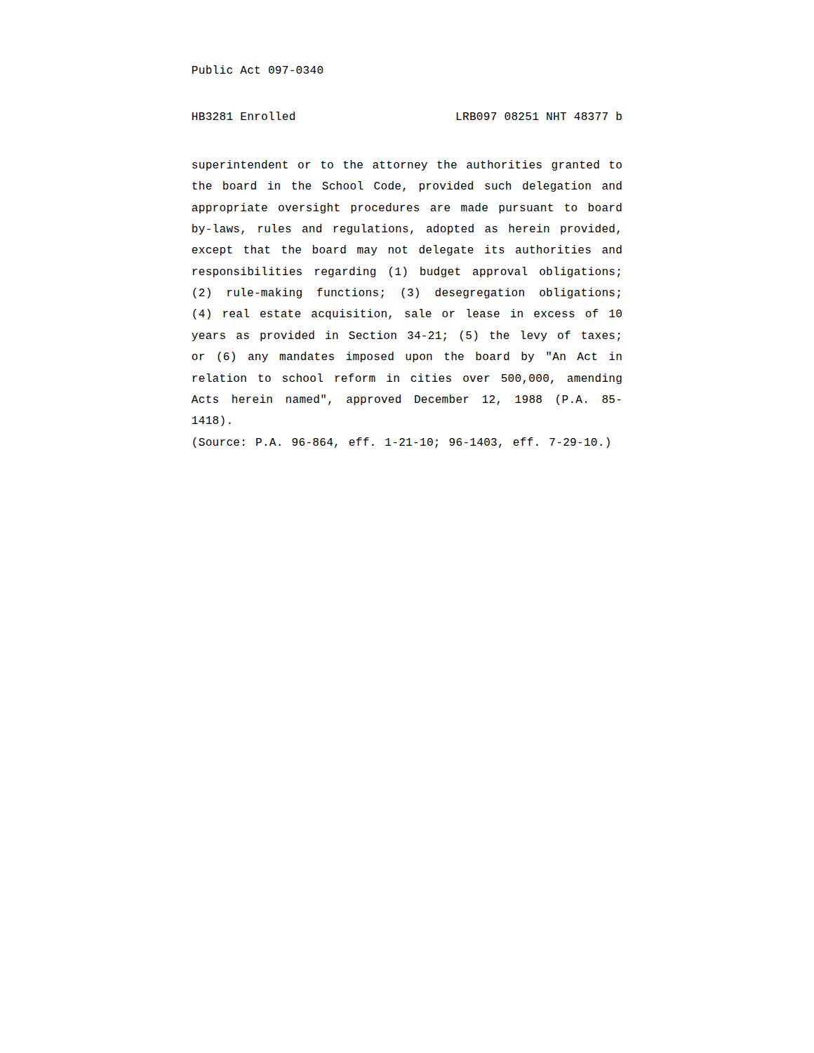Public Act 097-0340
HB3281 Enrolled LRB097 08251 NHT 48377 b
superintendent or to the attorney the authorities granted to the board in the School Code, provided such delegation and appropriate oversight procedures are made pursuant to board by-laws, rules and regulations, adopted as herein provided, except that the board may not delegate its authorities and responsibilities regarding (1) budget approval obligations; (2) rule-making functions; (3) desegregation obligations; (4) real estate acquisition, sale or lease in excess of 10 years as provided in Section 34-21; (5) the levy of taxes; or (6) any mandates imposed upon the board by "An Act in relation to school reform in cities over 500,000, amending Acts herein named", approved December 12, 1988 (P.A. 85-1418).
(Source: P.A. 96-864, eff. 1-21-10; 96-1403, eff. 7-29-10.)